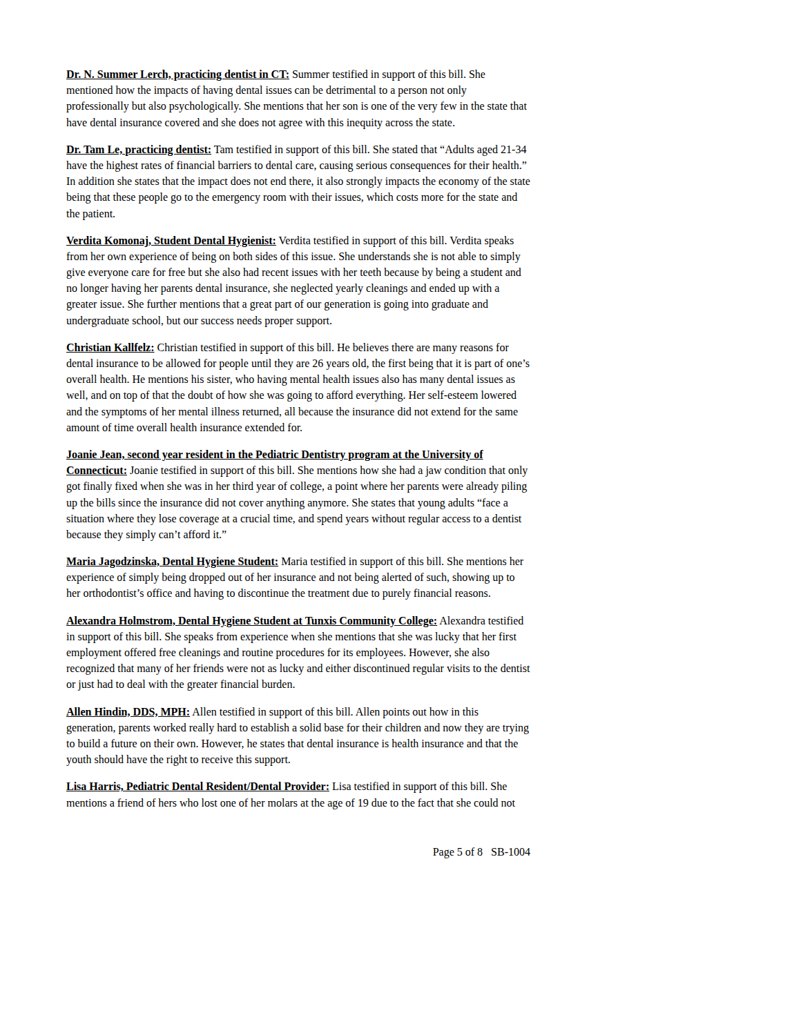Dr. N. Summer Lerch, practicing dentist in CT: Summer testified in support of this bill. She mentioned how the impacts of having dental issues can be detrimental to a person not only professionally but also psychologically. She mentions that her son is one of the very few in the state that have dental insurance covered and she does not agree with this inequity across the state.
Dr. Tam Le, practicing dentist: Tam testified in support of this bill. She stated that “Adults aged 21-34 have the highest rates of financial barriers to dental care, causing serious consequences for their health.” In addition she states that the impact does not end there, it also strongly impacts the economy of the state being that these people go to the emergency room with their issues, which costs more for the state and the patient.
Verdita Komonaj, Student Dental Hygienist: Verdita testified in support of this bill. Verdita speaks from her own experience of being on both sides of this issue. She understands she is not able to simply give everyone care for free but she also had recent issues with her teeth because by being a student and no longer having her parents dental insurance, she neglected yearly cleanings and ended up with a greater issue. She further mentions that a great part of our generation is going into graduate and undergraduate school, but our success needs proper support.
Christian Kallfelz: Christian testified in support of this bill. He believes there are many reasons for dental insurance to be allowed for people until they are 26 years old, the first being that it is part of one’s overall health. He mentions his sister, who having mental health issues also has many dental issues as well, and on top of that the doubt of how she was going to afford everything. Her self-esteem lowered and the symptoms of her mental illness returned, all because the insurance did not extend for the same amount of time overall health insurance extended for.
Joanie Jean, second year resident in the Pediatric Dentistry program at the University of Connecticut: Joanie testified in support of this bill. She mentions how she had a jaw condition that only got finally fixed when she was in her third year of college, a point where her parents were already piling up the bills since the insurance did not cover anything anymore. She states that young adults “face a situation where they lose coverage at a crucial time, and spend years without regular access to a dentist because they simply can’t afford it.”
Maria Jagodzinska, Dental Hygiene Student: Maria testified in support of this bill. She mentions her experience of simply being dropped out of her insurance and not being alerted of such, showing up to her orthodontist’s office and having to discontinue the treatment due to purely financial reasons.
Alexandra Holmstrom, Dental Hygiene Student at Tunxis Community College: Alexandra testified in support of this bill. She speaks from experience when she mentions that she was lucky that her first employment offered free cleanings and routine procedures for its employees. However, she also recognized that many of her friends were not as lucky and either discontinued regular visits to the dentist or just had to deal with the greater financial burden.
Allen Hindin, DDS, MPH: Allen testified in support of this bill. Allen points out how in this generation, parents worked really hard to establish a solid base for their children and now they are trying to build a future on their own. However, he states that dental insurance is health insurance and that the youth should have the right to receive this support.
Lisa Harris, Pediatric Dental Resident/Dental Provider: Lisa testified in support of this bill. She mentions a friend of hers who lost one of her molars at the age of 19 due to the fact that she could not
Page 5 of 8 SB-1004